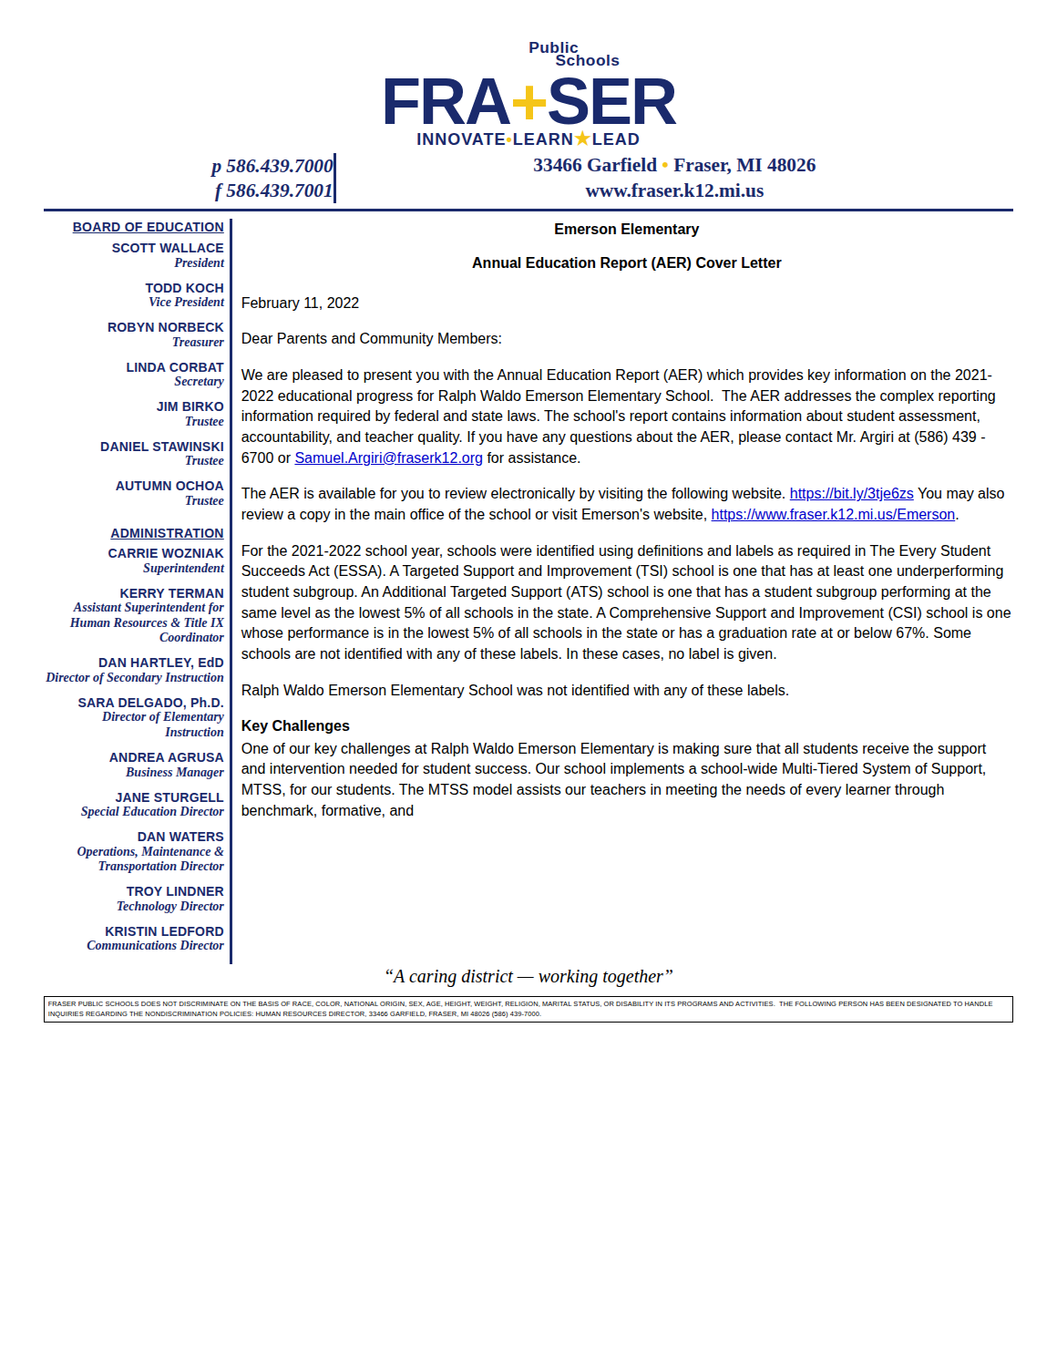Public Schools FRA+SER INNOVATE•LEARN★LEAD
| p 586.439.7000 f 586.439.7001 | 33466 Garfield • Fraser, MI 48026 www.fraser.k12.mi.us |
| BOARD OF EDUCATION SCOTT WALLACE President TODD KOCH Vice President ROBYN NORBECK Treasurer LINDA CORBAT Secretary JIM BIRKO Trustee DANIEL STAWINSKI Trustee AUTUMN OCHOA Trustee ADMINISTRATION CARRIE WOZNIAK Superintendent KERRY TERMAN Assistant Superintendent for Human Resources & Title IX Coordinator DAN HARTLEY, EdD Director of Secondary Instruction SARA DELGADO, Ph.D. Director of Elementary Instruction ANDREA AGRUSA Business Manager JANE STURGELL Special Education Director DAN WATERS Operations, Maintenance & Transportation Director TROY LINDNER Technology Director KRISTIN LEDFORD Communications Director | Emerson Elementary Annual Education Report (AER) Cover Letter February 11, 2022 Dear Parents and Community Members: We are pleased to present you with the Annual Education Report (AER) which provides key information on the 2021-2022 educational progress for Ralph Waldo Emerson Elementary School. The AER addresses the complex reporting information required by federal and state laws. The school's report contains information about student assessment, accountability, and teacher quality. If you have any questions about the AER, please contact Mr. Argiri at (586) 439 - 6700 or Samuel.Argiri@fraserk12.org for assistance. The AER is available for you to review electronically by visiting the following website. https://bit.ly/3tje6zs You may also review a copy in the main office of the school or visit Emerson's website, https://www.fraser.k12.mi.us/Emerson . For the 2021-2022 school year, schools were identified using definitions and labels as required in The Every Student Succeeds Act (ESSA). A Targeted Support and Improvement (TSI) school is one that has at least one underperforming student subgroup. An Additional Targeted Support (ATS) school is one that has a student subgroup performing at the same level as the lowest 5% of all schools in the state. A Comprehensive Support and Improvement (CSI) school is one whose performance is in the lowest 5% of all schools in the state or has a graduation rate at or below 67%. Some schools are not identified with any of these labels. In these cases, no label is given. Ralph Waldo Emerson Elementary School was not identified with any of these labels. Key Challenges One of our key challenges at Ralph Waldo Emerson Elementary is making sure that all students receive the support and intervention needed for student success. Our school implements a school-wide Multi-Tiered System of Support, MTSS, for our students. The MTSS model assists our teachers in meeting the needs of every learner through benchmark, formative, and |
“A caring district — working together”
Fraser Public Schools does not discriminate on the basis of race, color, national origin, sex, age, height, weight, religion, marital status, or disability in its programs and activities. The following person has been designated to handle inquiries regarding the nondiscrimination policies: Human Resources Director, 33466 Garfield, Fraser, MI 48026 (586) 439-7000.